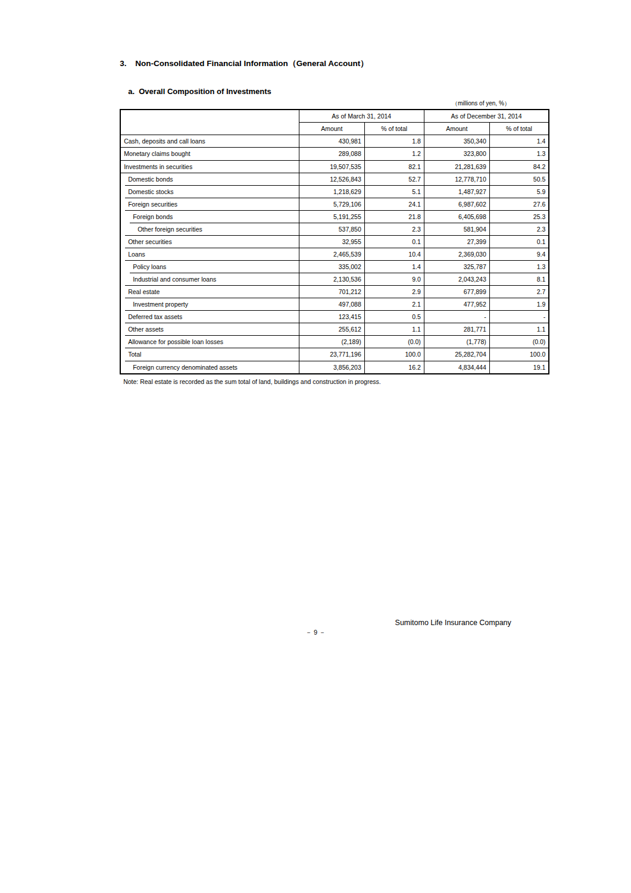3. Non-Consolidated Financial Information（General Account）
a. Overall Composition of Investments
（millions of yen, %）
| | As of March 31, 2014 | As of December 31, 2014 |
| --- | --- | --- |
| | Amount | % of total | Amount | % of total |
| Cash, deposits and call loans | 430,981 | 1.8 | 350,340 | 1.4 |
| Monetary claims bought | 289,088 | 1.2 | 323,800 | 1.3 |
| Investments in securities | 19,507,535 | 82.1 | 21,281,639 | 84.2 |
| | Domestic bonds | 12,526,843 | 52.7 | 12,778,710 | 50.5 |
| | Domestic stocks | 1,218,629 | 5.1 | 1,487,927 | 5.9 |
| | Foreign securities | 5,729,106 | 24.1 | 6,987,602 | 27.6 |
| | | Foreign bonds | 5,191,255 | 21.8 | 6,405,698 | 25.3 |
| | | | Other foreign securities | 537,850 | 2.3 | 581,904 | 2.3 |
| | Other securities | 32,955 | 0.1 | 27,399 | 0.1 |
| | Loans | 2,465,539 | 10.4 | 2,369,030 | 9.4 |
| | | Policy loans | 335,002 | 1.4 | 325,787 | 1.3 |
| | | Industrial and consumer loans | 2,130,536 | 9.0 | 2,043,243 | 8.1 |
| | Real estate | 701,212 | 2.9 | 677,899 | 2.7 |
| | | Investment property | 497,088 | 2.1 | 477,952 | 1.9 |
| | Deferred tax assets | 123,415 | 0.5 | - | - |
| | Other assets | 255,612 | 1.1 | 281,771 | 1.1 |
| | Allowance for possible loan losses | (2,189) | (0.0) | (1,778) | (0.0) |
| | Total | 23,771,196 | 100.0 | 25,282,704 | 100.0 |
| | | Foreign currency denominated assets | 3,856,203 | 16.2 | 4,834,444 | 19.1 |
Note: Real estate is recorded as the sum total of land, buildings and construction in progress.
Sumitomo Life Insurance Company
－ 9 －